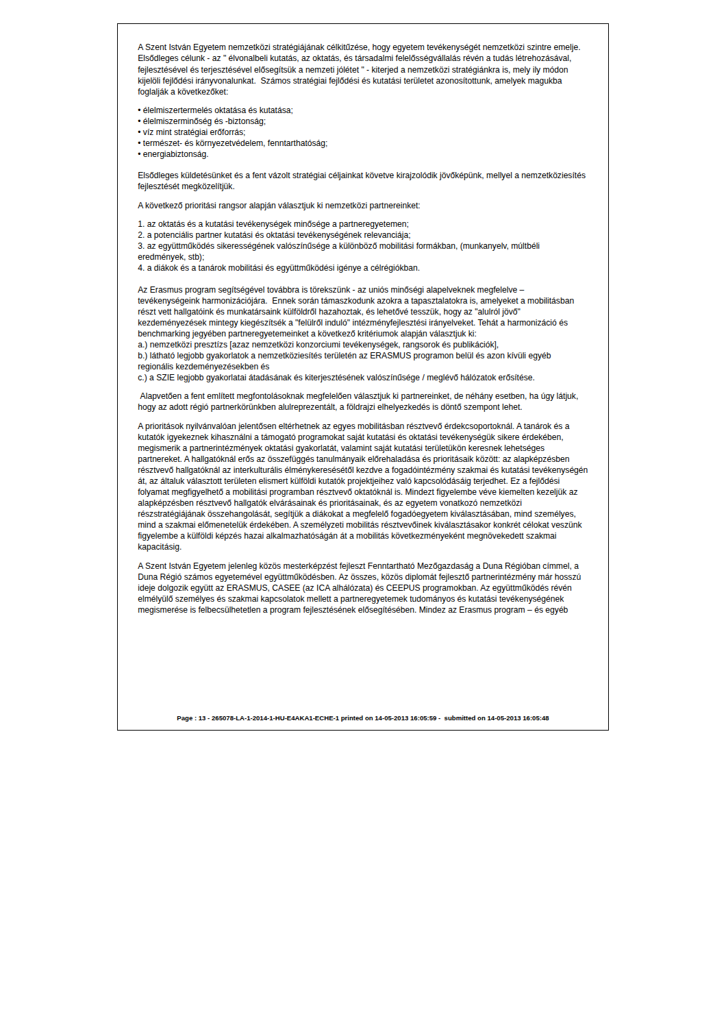A Szent István Egyetem nemzetközi stratégiájának célkitűzése, hogy egyetem tevékenységét nemzetközi szintre emelje. Elsődleges célunk - az " élvonalbeli kutatás, az oktatás, és társadalmi felelősségvállalás révén a tudás létrehozásával, fejlesztésével és terjesztésével elősegítsük a nemzeti jólétet " - kiterjed a nemzetközi stratégiánkra is, mely ily módon kijelöli fejlődési irányvonalunkat. Számos stratégiai fejlődési és kutatási területet azonosítottunk, amelyek magukba foglalják a következőket:
élelmiszertermelés oktatása és kutatása;
élelmiszerminőség és -biztonság;
víz mint stratégiai erőforrás;
természet- és környezetvédelem, fenntarthatóság;
energiabiztonság.
Elsődleges küldetésünket és a fent vázolt stratégiai céljainkat követve kirajzolódik jövőképünk, mellyel a nemzetköziesítés fejlesztését megközelítjük.
A következő prioritási rangsor alapján választjuk ki nemzetközi partnereinket:
1. az oktatás és a kutatási tevékenységek minősége a partneregyetemen;
2. a potenciális partner kutatási és oktatási tevékenységének relevanciája;
3. az együttműködés sikerességének valószínűsége a különböző mobilitási formákban, (munkanyelv, múltbéli eredmények, stb);
4. a diákok és a tanárok mobilitási és együttműködési igénye a célrégiókban.
Az Erasmus program segítségével továbbra is törekszünk - az uniós minőségi alapelveknek megfelelve – tevékenységeink harmonizációjára. Ennek során támaszkodunk azokra a tapasztalatokra is, amelyeket a mobilitásban részt vett hallgatóink és munkatársaink külföldről hazahoztak, és lehetővé tesszük, hogy az "alulról jövő" kezdeményezések mintegy kiegészítsék a "felülről induló" intézményfejlesztési irányelveket. Tehát a harmonizáció és benchmarking jegyében partneregyetemeinket a következő kritériumok alapján választjuk ki:
a.) nemzetközi presztízs [azaz nemzetközi konzorciumi tevékenységek, rangsorok és publikációk],
b.) látható legjobb gyakorlatok a nemzetköziesítés területén az ERASMUS programon belül és azon kívüli egyéb regionális kezdeményezésekben és
c.) a SZIE legjobb gyakorlatai átadásának és kiterjesztésének valószínűsége / meglévő hálózatok erősítése.
Alapvetően a fent említett megfontolásoknak megfelelően választjuk ki partnereinket, de néhány esetben, ha úgy látjuk, hogy az adott régió partnerkörünkben alulreprezentált, a földrajzi elhelyezkedés is döntő szempont lehet.
A prioritások nyilvánvalóan jelentősen eltérhetnek az egyes mobilitásban résztvevő érdekcsoportoknál. A tanárok és a kutatók igyekeznek kihasználni a támogató programokat saját kutatási és oktatási tevékenységük sikere érdekében, megismerik a partnerintézmények oktatási gyakorlatát, valamint saját kutatási területükön keresnek lehetséges partnereket. A hallgatóknál erős az összefüggés tanulmányaik előrehaladása és prioritásaik között: az alapképzésben résztvevő hallgatóknál az interkulturális élménykeresésétől kezdve a fogadóintézmény szakmai és kutatási tevékenységén át, az általuk választott területen elismert külföldi kutatók projektjeihez való kapcsolódásáig terjedhet. Ez a fejlődési folyamat megfigyelhető a mobilitási programban résztvevő oktatóknál is. Mindezt figyelembe véve kiemelten kezeljük az alapképzésben résztvevő hallgatók elvárásainak és prioritásainak, és az egyetem vonatkozó nemzetközi részstratégiájának összehangolását, segítjük a diákokat a megfelelő fogadóegyetem kiválasztásában, mind személyes, mind a szakmai előmenetelük érdekében. A személyzeti mobilitás résztvevőinek kiválasztásakor konkrét célokat veszünk figyelembe a külföldi képzés hazai alkalmazhatóságán át a mobilitás következményeként megnövekedett szakmai kapacitásig.
A Szent István Egyetem jelenleg közös mesterképzést fejleszt Fenntartható Mezőgazdaság a Duna Régióban címmel, a Duna Régió számos egyetemével együttműködésben. Az összes, közös diplomát fejlesztő partnerintézmény már hosszú ideje dolgozik együtt az ERASMUS, CASEE (az ICA alhálózata) és CEEPUS programokban. Az együttműködés révén elmélyülő személyes és szakmai kapcsolatok mellett a partneregyetemek tudományos és kutatási tevékenységének megismerése is felbecsülhetetlen a program fejlesztésének elősegítésében. Mindez az Erasmus program – és egyéb
Page : 13 - 265078-LA-1-2014-1-HU-E4AKA1-ECHE-1 printed on 14-05-2013 16:05:59 - submitted on 14-05-2013 16:05:48